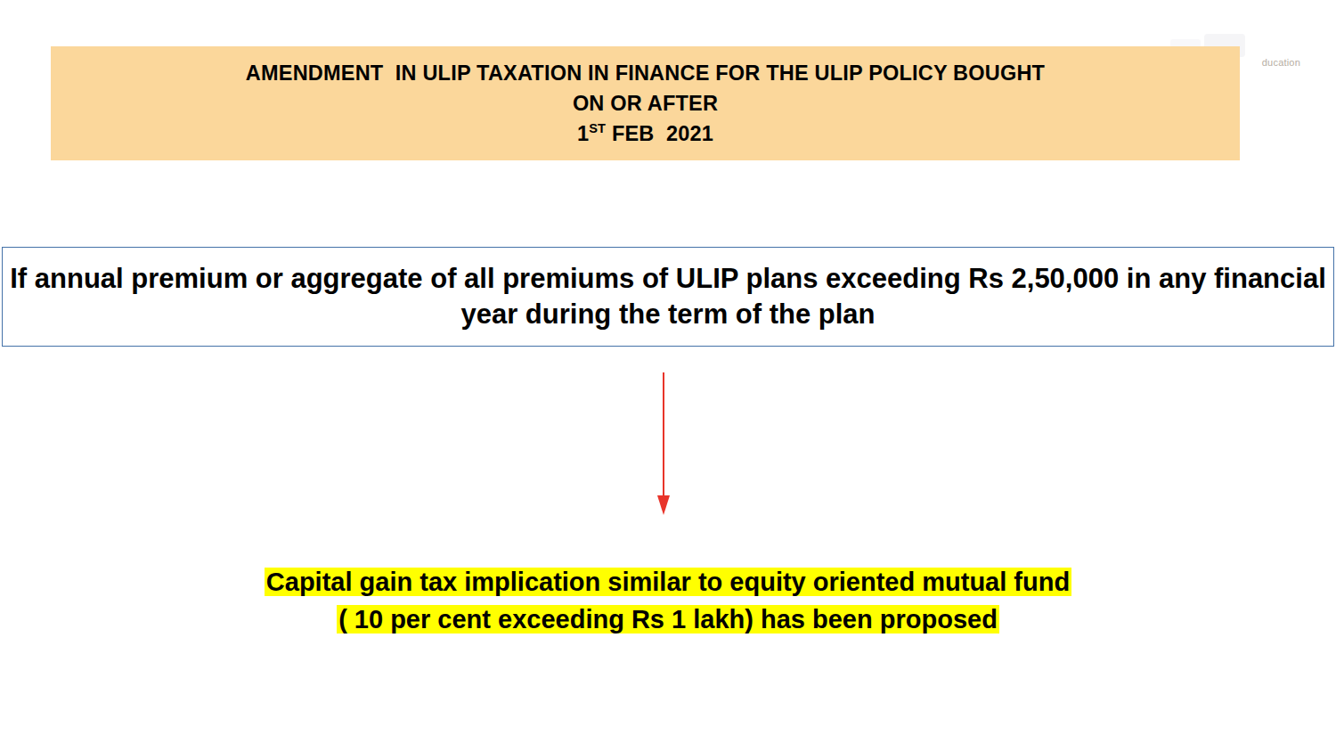ducation
AMENDMENT IN ULIP TAXATION IN FINANCE FOR THE ULIP POLICY BOUGHT
ON OR AFTER
1ST FEB 2021
If annual premium or aggregate of all premiums of ULIP plans exceeding Rs 2,50,000 in any financial year during the term of the plan
Capital gain tax implication similar to equity oriented mutual fund
( 10 per cent exceeding Rs 1 lakh) has been proposed